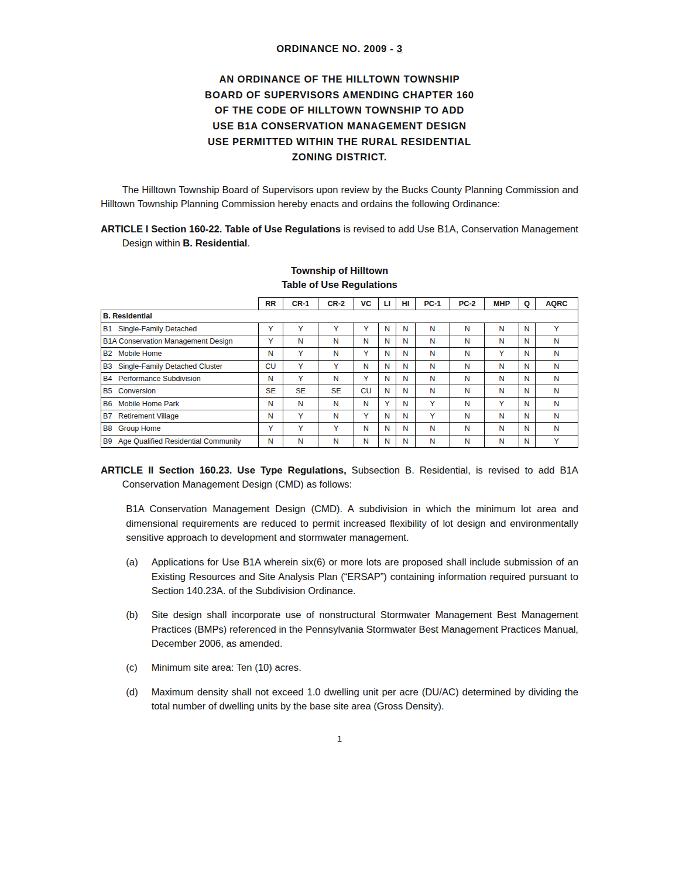ORDINANCE NO. 2009 - 3
AN ORDINANCE OF THE HILLTOWN TOWNSHIP
BOARD OF SUPERVISORS AMENDING CHAPTER 160
OF THE CODE OF HILLTOWN TOWNSHIP TO ADD
USE B1A CONSERVATION MANAGEMENT DESIGN
USE PERMITTED WITHIN THE RURAL RESIDENTIAL
ZONING DISTRICT.
The Hilltown Township Board of Supervisors upon review by the Bucks County Planning Commission and Hilltown Township Planning Commission hereby enacts and ordains the following Ordinance:
ARTICLE I Section 160-22. Table of Use Regulations is revised to add Use B1A, Conservation Management Design within B. Residential.
Township of Hilltown
Table of Use Regulations
| | RR | CR-1 | CR-2 | VC | LI | HI | PC-1 | PC-2 | MHP | Q | AQRC |
| --- | --- | --- | --- | --- | --- | --- | --- | --- | --- | --- | --- |
| B. Residential | | | | | | | | | | | |
| B1 Single-Family Detached | Y | Y | Y | Y | N | N | N | N | N | N | Y |
| B1A Conservation Management Design | Y | N | N | N | N | N | N | N | N | N | N |
| B2 Mobile Home | N | Y | N | Y | N | N | N | N | Y | N | N |
| B3 Single-Family Detached Cluster | CU | Y | Y | N | N | N | N | N | N | N | N |
| B4 Performance Subdivision | N | Y | N | Y | N | N | N | N | N | N | N |
| B5 Conversion | SE | SE | SE | CU | N | N | N | N | N | N | N |
| B6 Mobile Home Park | N | N | N | N | Y | N | Y | N | Y | N | N |
| B7 Retirement Village | N | Y | N | Y | N | N | Y | N | N | N | N |
| B8 Group Home | Y | Y | Y | N | N | N | N | N | N | N | N |
| B9 Age Qualified Residential Community | N | N | N | N | N | N | N | N | N | N | Y |
ARTICLE II Section 160.23. Use Type Regulations, Subsection B. Residential, is revised to add B1A Conservation Management Design (CMD) as follows:
B1A Conservation Management Design (CMD). A subdivision in which the minimum lot area and dimensional requirements are reduced to permit increased flexibility of lot design and environmentally sensitive approach to development and stormwater management.
(a) Applications for Use B1A wherein six(6) or more lots are proposed shall include submission of an Existing Resources and Site Analysis Plan (“ERSAP”) containing information required pursuant to Section 140.23A. of the Subdivision Ordinance.
(b) Site design shall incorporate use of nonstructural Stormwater Management Best Management Practices (BMPs) referenced in the Pennsylvania Stormwater Best Management Practices Manual, December 2006, as amended.
(c) Minimum site area: Ten (10) acres.
(d) Maximum density shall not exceed 1.0 dwelling unit per acre (DU/AC) determined by dividing the total number of dwelling units by the base site area (Gross Density).
1